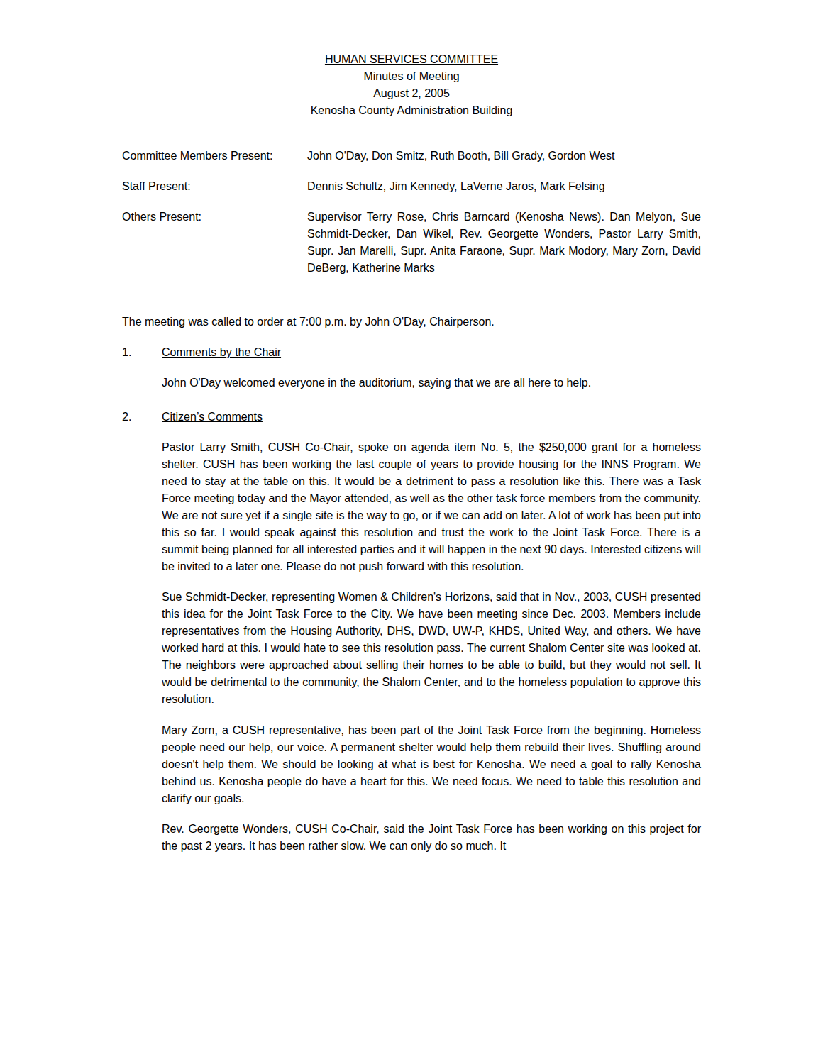HUMAN SERVICES COMMITTEE Minutes of Meeting August 2, 2005 Kenosha County Administration Building
| Committee Members Present: | John O'Day, Don Smitz, Ruth Booth, Bill Grady, Gordon West |
| Staff Present: | Dennis Schultz, Jim Kennedy, LaVerne Jaros, Mark Felsing |
| Others Present: | Supervisor Terry Rose, Chris Barncard (Kenosha News). Dan Melyon, Sue Schmidt-Decker, Dan Wikel, Rev. Georgette Wonders, Pastor Larry Smith, Supr. Jan Marelli, Supr. Anita Faraone, Supr. Mark Modory, Mary Zorn, David DeBerg, Katherine Marks |
The meeting was called to order at 7:00 p.m. by John O'Day, Chairperson.
Comments by the Chair
John O'Day welcomed everyone in the auditorium, saying that we are all here to help.
Citizen’s Comments
Pastor Larry Smith, CUSH Co-Chair, spoke on agenda item No. 5, the $250,000 grant for a homeless shelter. CUSH has been working the last couple of years to provide housing for the INNS Program. We need to stay at the table on this. It would be a detriment to pass a resolution like this. There was a Task Force meeting today and the Mayor attended, as well as the other task force members from the community. We are not sure yet if a single site is the way to go, or if we can add on later. A lot of work has been put into this so far. I would speak against this resolution and trust the work to the Joint Task Force. There is a summit being planned for all interested parties and it will happen in the next 90 days. Interested citizens will be invited to a later one. Please do not push forward with this resolution.
Sue Schmidt-Decker, representing Women & Children's Horizons, said that in Nov., 2003, CUSH presented this idea for the Joint Task Force to the City. We have been meeting since Dec. 2003. Members include representatives from the Housing Authority, DHS, DWD, UW-P, KHDS, United Way, and others. We have worked hard at this. I would hate to see this resolution pass. The current Shalom Center site was looked at. The neighbors were approached about selling their homes to be able to build, but they would not sell. It would be detrimental to the community, the Shalom Center, and to the homeless population to approve this resolution.
Mary Zorn, a CUSH representative, has been part of the Joint Task Force from the beginning. Homeless people need our help, our voice. A permanent shelter would help them rebuild their lives. Shuffling around doesn't help them. We should be looking at what is best for Kenosha. We need a goal to rally Kenosha behind us. Kenosha people do have a heart for this. We need focus. We need to table this resolution and clarify our goals.
Rev. Georgette Wonders, CUSH Co-Chair, said the Joint Task Force has been working on this project for the past 2 years. It has been rather slow. We can only do so much. It